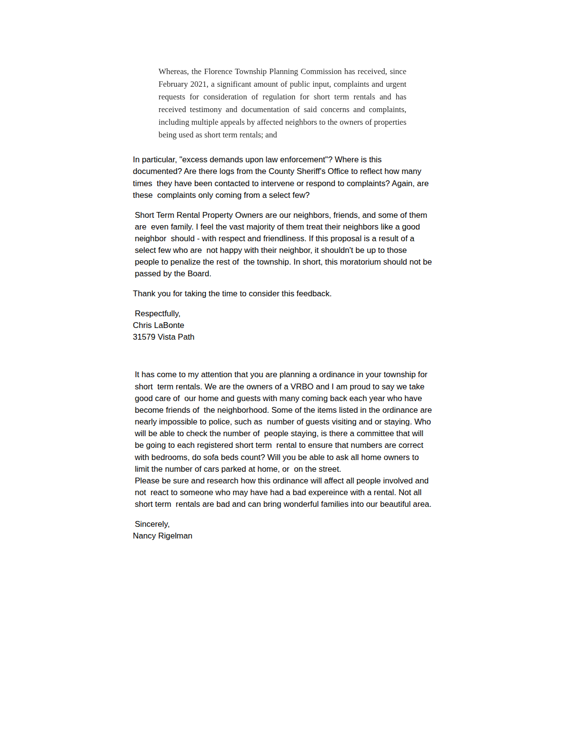Whereas, the Florence Township Planning Commission has received, since February 2021, a significant amount of public input, complaints and urgent requests for consideration of regulation for short term rentals and has received testimony and documentation of said concerns and complaints, including multiple appeals by affected neighbors to the owners of properties being used as short term rentals; and
In particular, "excess demands upon law enforcement"? Where is this documented? Are there logs from the County Sheriff's Office to reflect how many times they have been contacted to intervene or respond to complaints? Again, are these complaints only coming from a select few?
Short Term Rental Property Owners are our neighbors, friends, and some of them are even family. I feel the vast majority of them treat their neighbors like a good neighbor should - with respect and friendliness. If this proposal is a result of a select few who are not happy with their neighbor, it shouldn't be up to those people to penalize the rest of the township. In short, this moratorium should not be passed by the Board.
Thank you for taking the time to consider this feedback.
Respectfully,
Chris LaBonte
31579 Vista Path
It has come to my attention that you are planning a ordinance in your township for short term rentals. We are the owners of a VRBO and I am proud to say we take good care of our home and guests with many coming back each year who have become friends of the neighborhood. Some of the items listed in the ordinance are nearly impossible to police, such as number of guests visiting and or staying. Who will be able to check the number of people staying, is there a committee that will be going to each registered short term rental to ensure that numbers are correct with bedrooms, do sofa beds count? Will you be able to ask all home owners to limit the number of cars parked at home, or on the street.
Please be sure and research how this ordinance will affect all people involved and not react to someone who may have had a bad expereince with a rental. Not all short term rentals are bad and can bring wonderful families into our beautiful area.
Sincerely,
Nancy Rigelman